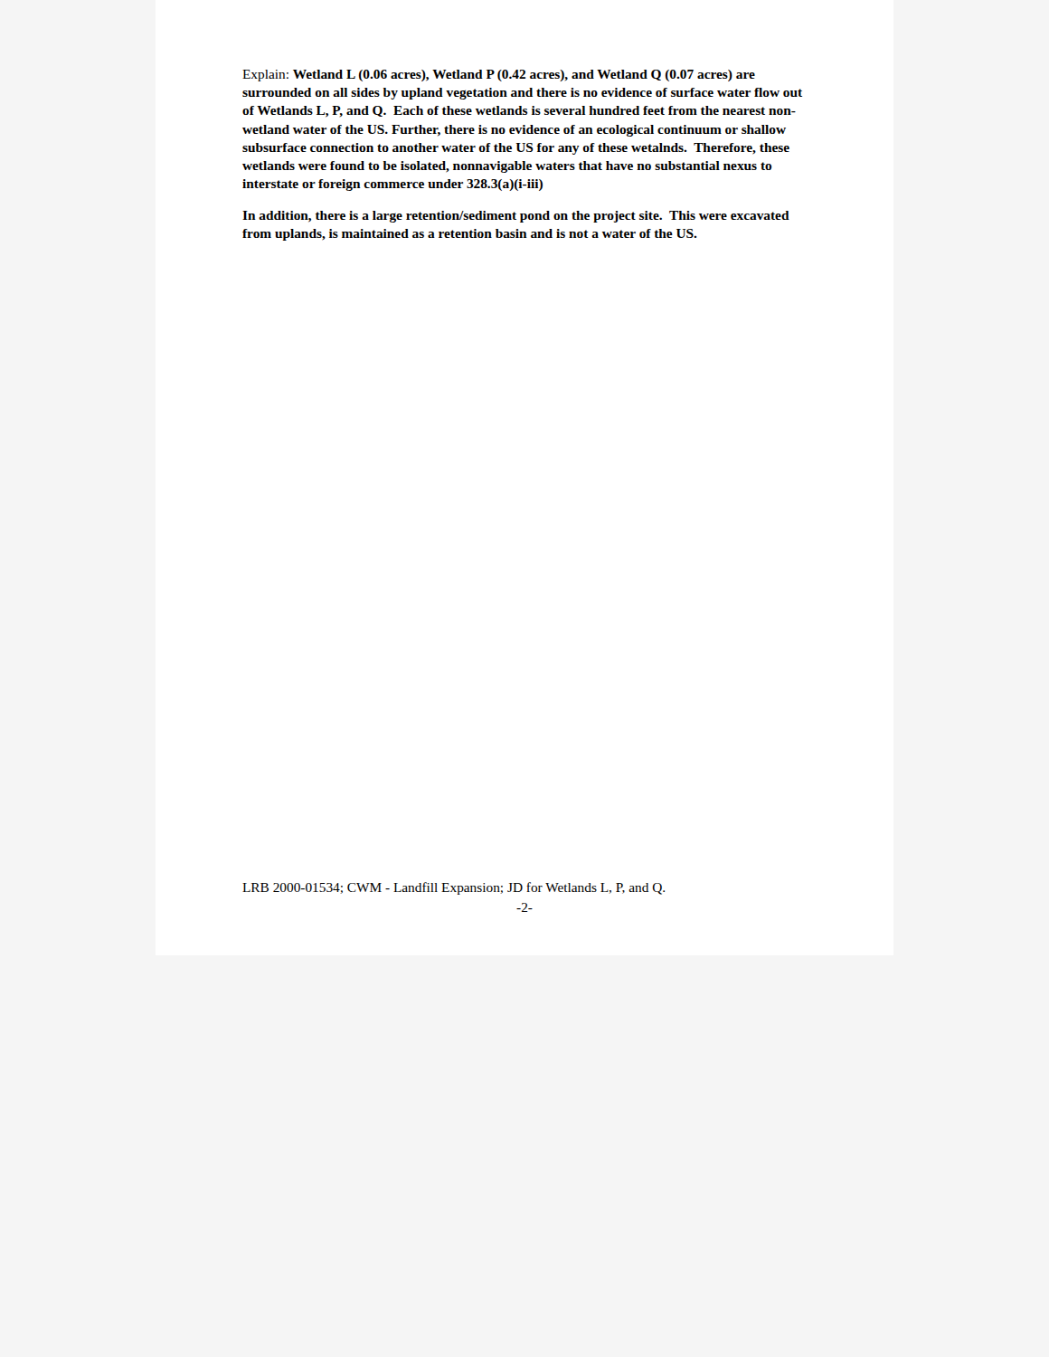Explain: Wetland L (0.06 acres), Wetland P (0.42 acres), and Wetland Q (0.07 acres) are surrounded on all sides by upland vegetation and there is no evidence of surface water flow out of Wetlands L, P, and Q. Each of these wetlands is several hundred feet from the nearest non-wetland water of the US. Further, there is no evidence of an ecological continuum or shallow subsurface connection to another water of the US for any of these wetalnds. Therefore, these wetlands were found to be isolated, nonnavigable waters that have no substantial nexus to interstate or foreign commerce under 328.3(a)(i-iii)
In addition, there is a large retention/sediment pond on the project site. This were excavated from uplands, is maintained as a retention basin and is not a water of the US.
LRB 2000-01534; CWM - Landfill Expansion; JD for Wetlands L, P, and Q.
-2-